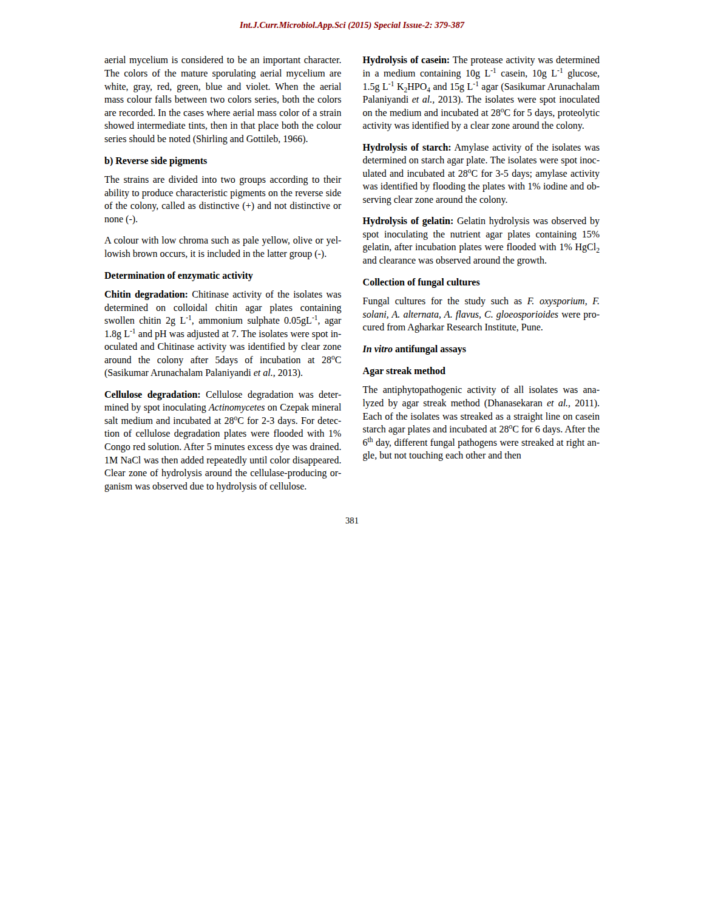Int.J.Curr.Microbiol.App.Sci (2015) Special Issue-2: 379-387
aerial mycelium is considered to be an important character. The colors of the mature sporulating aerial mycelium are white, gray, red, green, blue and violet. When the aerial mass colour falls between two colors series, both the colors are recorded. In the cases where aerial mass color of a strain showed intermediate tints, then in that place both the colour series should be noted (Shirling and Gottileb, 1966).
b) Reverse side pigments
The strains are divided into two groups according to their ability to produce characteristic pigments on the reverse side of the colony, called as distinctive (+) and not distinctive or none (-).
A colour with low chroma such as pale yellow, olive or yellowish brown occurs, it is included in the latter group (-).
Determination of enzymatic activity
Chitin degradation: Chitinase activity of the isolates was determined on colloidal chitin agar plates containing swollen chitin 2g L-1, ammonium sulphate 0.05gL-1, agar 1.8g L-1 and pH was adjusted at 7. The isolates were spot inoculated and Chitinase activity was identified by clear zone around the colony after 5days of incubation at 28oC (Sasikumar Arunachalam Palaniyandi et al., 2013).
Cellulose degradation: Cellulose degradation was determined by spot inoculating Actinomycetes on Czepak mineral salt medium and incubated at 28oC for 2-3 days. For detection of cellulose degradation plates were flooded with 1% Congo red solution. After 5 minutes excess dye was drained. 1M NaCl was then added repeatedly until color disappeared. Clear zone of hydrolysis around the cellulase-producing organism was observed due to hydrolysis of cellulose.
Hydrolysis of casein: The protease activity was determined in a medium containing 10g L-1 casein, 10g L-1 glucose, 1.5g L-1 K2HPO4 and 15g L-1 agar (Sasikumar Arunachalam Palaniyandi et al., 2013). The isolates were spot inoculated on the medium and incubated at 28oC for 5 days, proteolytic activity was identified by a clear zone around the colony.
Hydrolysis of starch: Amylase activity of the isolates was determined on starch agar plate. The isolates were spot inoculated and incubated at 28oC for 3-5 days; amylase activity was identified by flooding the plates with 1% iodine and observing clear zone around the colony.
Hydrolysis of gelatin: Gelatin hydrolysis was observed by spot inoculating the nutrient agar plates containing 15% gelatin, after incubation plates were flooded with 1% HgCl2 and clearance was observed around the growth.
Collection of fungal cultures
Fungal cultures for the study such as F. oxysporium, F. solani, A. alternata, A. flavus, C. gloeosporioides were procured from Agharkar Research Institute, Pune.
In vitro antifungal assays
Agar streak method
The antiphytopathogenic activity of all isolates was analyzed by agar streak method (Dhanasekaran et al., 2011). Each of the isolates was streaked as a straight line on casein starch agar plates and incubated at 28oC for 6 days. After the 6th day, different fungal pathogens were streaked at right angle, but not touching each other and then
381